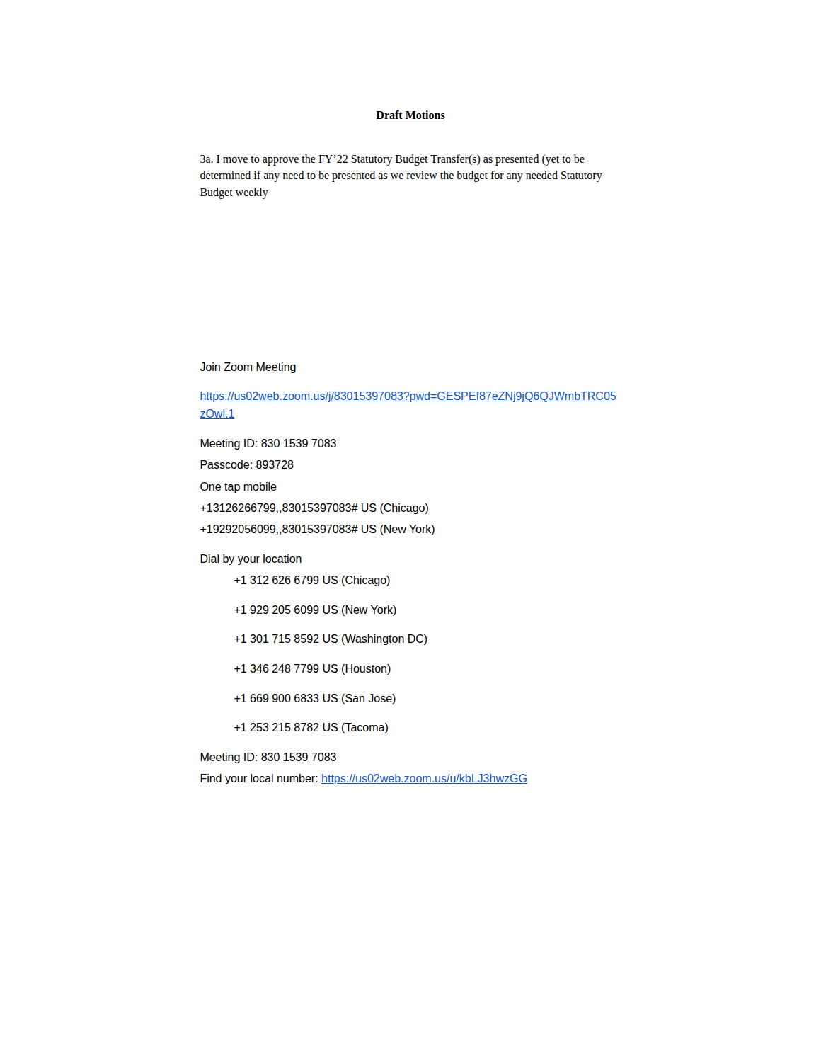Draft Motions
3a. I move to approve the FY’22 Statutory Budget Transfer(s) as presented (yet to be determined if any need to be presented as we review the budget for any needed Statutory Budget weekly
Join Zoom Meeting
https://us02web.zoom.us/j/83015397083?pwd=GESPEf87eZNj9jQ6QJWmbTRC05zOwl.1
Meeting ID: 830 1539 7083
Passcode: 893728
One tap mobile
+13126266799,,83015397083# US (Chicago)
+19292056099,,83015397083# US (New York)
Dial by your location
+1 312 626 6799 US (Chicago) +1 929 205 6099 US (New York) +1 301 715 8592 US (Washington DC) +1 346 248 7799 US (Houston) +1 669 900 6833 US (San Jose) +1 253 215 8782 US (Tacoma)
Meeting ID: 830 1539 7083
Find your local number: https://us02web.zoom.us/u/kbLJ3hwzGG